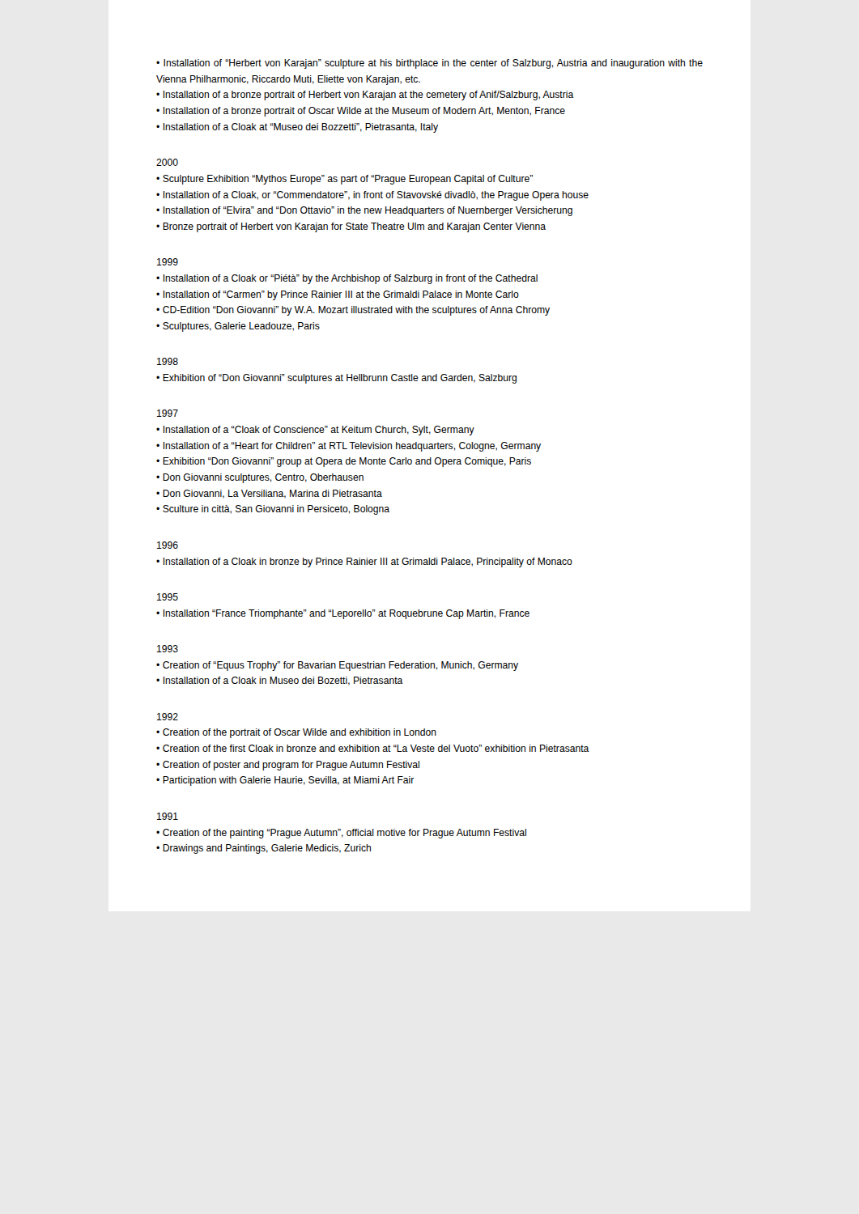Installation of “Herbert von Karajan” sculpture at his birthplace in the center of Salzburg, Austria and inauguration with the Vienna Philharmonic, Riccardo Muti, Eliette von Karajan, etc.
Installation of a bronze portrait of Herbert von Karajan at the cemetery of Anif/Salzburg, Austria
Installation of a bronze portrait of Oscar Wilde at the Museum of Modern Art, Menton, France
Installation of a Cloak at “Museo dei Bozzetti”, Pietrasanta, Italy
2000
Sculpture Exhibition “Mythos Europe” as part of “Prague European Capital of Culture”
Installation of a Cloak, or “Commendatore”, in front of Stavovské divadlò, the Prague Opera house
Installation of “Elvira” and “Don Ottavio” in the new Headquarters of Nuernberger Versicherung
Bronze portrait of Herbert von Karajan for State Theatre Ulm and Karajan Center Vienna
1999
Installation of a Cloak or “Piétà” by the Archbishop of Salzburg in front of the Cathedral
Installation of “Carmen” by Prince Rainier III at the Grimaldi Palace in Monte Carlo
CD-Edition “Don Giovanni” by W.A. Mozart illustrated with the sculptures of Anna Chromy
Sculptures, Galerie Leadouze, Paris
1998
Exhibition of “Don Giovanni” sculptures at Hellbrunn Castle and Garden, Salzburg
1997
Installation of a “Cloak of Conscience” at Keitum Church, Sylt, Germany
Installation of a “Heart for Children” at RTL Television headquarters, Cologne, Germany
Exhibition “Don Giovanni” group at Opera de Monte Carlo and Opera Comique, Paris
Don Giovanni sculptures, Centro, Oberhausen
Don Giovanni, La Versiliana, Marina di Pietrasanta
Sculture in città, San Giovanni in Persiceto, Bologna
1996
Installation of a Cloak in bronze by Prince Rainier III at Grimaldi Palace, Principality of Monaco
1995
Installation “France Triomphante” and “Leporello” at Roquebrune Cap Martin, France
1993
Creation of “Equus Trophy” for Bavarian Equestrian Federation, Munich, Germany
Installation of a Cloak in Museo dei Bozetti, Pietrasanta
1992
Creation of the portrait of Oscar Wilde and exhibition in London
Creation of the first Cloak in bronze and exhibition at “La Veste del Vuoto” exhibition in Pietrasanta
Creation of poster and program for Prague Autumn Festival
Participation with Galerie Haurie, Sevilla, at Miami Art Fair
1991
Creation of the painting “Prague Autumn”, official motive for Prague Autumn Festival
Drawings and Paintings, Galerie Medicis, Zurich